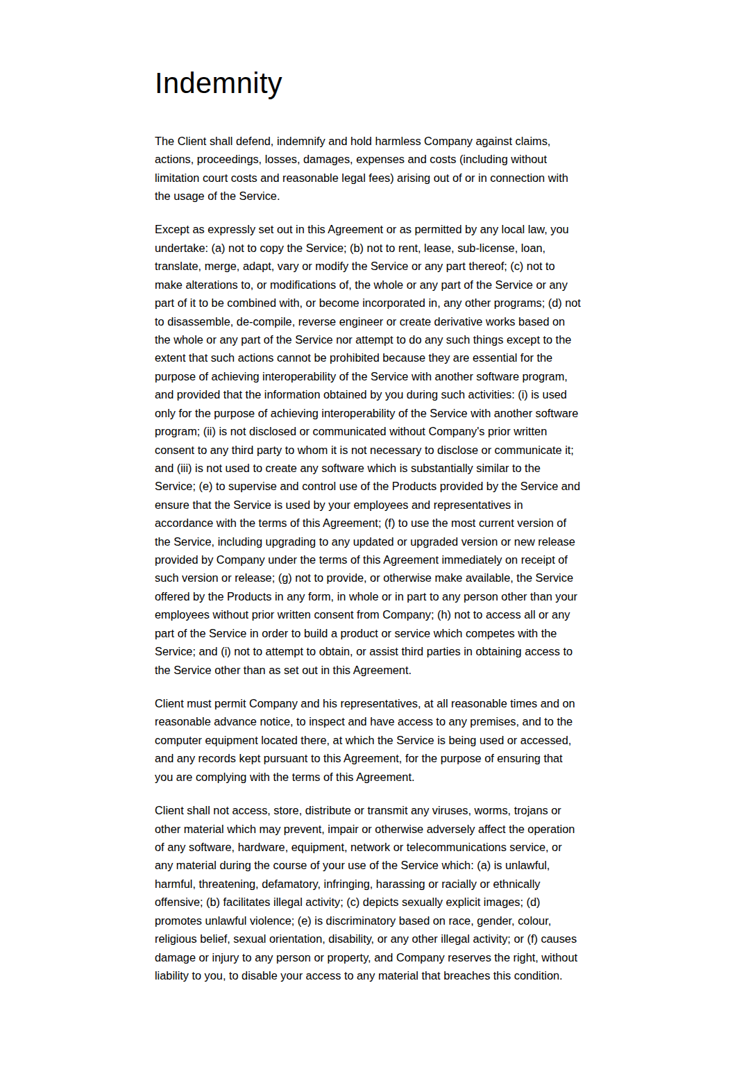Indemnity
The Client shall defend, indemnify and hold harmless Company against claims, actions, proceedings, losses, damages, expenses and costs (including without limitation court costs and reasonable legal fees) arising out of or in connection with the usage of the Service.
Except as expressly set out in this Agreement or as permitted by any local law, you undertake: (a) not to copy the Service; (b) not to rent, lease, sub-license, loan, translate, merge, adapt, vary or modify the Service or any part thereof; (c) not to make alterations to, or modifications of, the whole or any part of the Service or any part of it to be combined with, or become incorporated in, any other programs; (d) not to disassemble, de-compile, reverse engineer or create derivative works based on the whole or any part of the Service nor attempt to do any such things except to the extent that such actions cannot be prohibited because they are essential for the purpose of achieving interoperability of the Service with another software program, and provided that the information obtained by you during such activities: (i) is used only for the purpose of achieving interoperability of the Service with another software program; (ii) is not disclosed or communicated without Company's prior written consent to any third party to whom it is not necessary to disclose or communicate it; and (iii) is not used to create any software which is substantially similar to the Service; (e) to supervise and control use of the Products provided by the Service and ensure that the Service is used by your employees and representatives in accordance with the terms of this Agreement; (f) to use the most current version of the Service, including upgrading to any updated or upgraded version or new release provided by Company under the terms of this Agreement immediately on receipt of such version or release; (g) not to provide, or otherwise make available, the Service offered by the Products in any form, in whole or in part to any person other than your employees without prior written consent from Company; (h) not to access all or any part of the Service in order to build a product or service which competes with the Service; and (i) not to attempt to obtain, or assist third parties in obtaining access to the Service other than as set out in this Agreement.
Client must permit Company and his representatives, at all reasonable times and on reasonable advance notice, to inspect and have access to any premises, and to the computer equipment located there, at which the Service is being used or accessed, and any records kept pursuant to this Agreement, for the purpose of ensuring that you are complying with the terms of this Agreement.
Client shall not access, store, distribute or transmit any viruses, worms, trojans or other material which may prevent, impair or otherwise adversely affect the operation of any software, hardware, equipment, network or telecommunications service, or any material during the course of your use of the Service which: (a) is unlawful, harmful, threatening, defamatory, infringing, harassing or racially or ethnically offensive; (b) facilitates illegal activity; (c) depicts sexually explicit images; (d) promotes unlawful violence; (e) is discriminatory based on race, gender, colour, religious belief, sexual orientation, disability, or any other illegal activity; or (f) causes damage or injury to any person or property, and Company reserves the right, without liability to you, to disable your access to any material that breaches this condition.